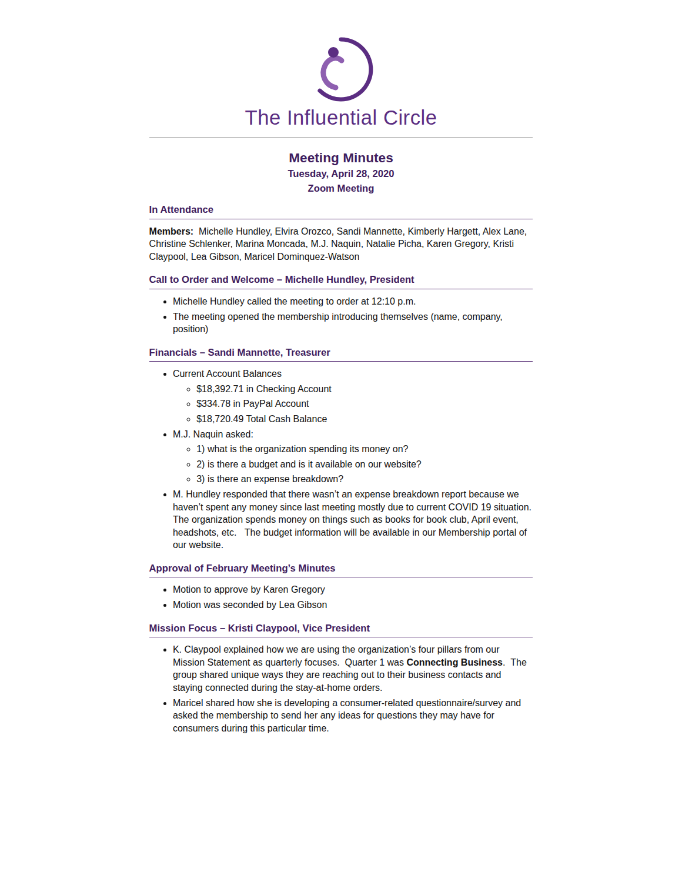The Influential Circle
Meeting Minutes
Tuesday, April 28, 2020
Zoom Meeting
In Attendance
Members: Michelle Hundley, Elvira Orozco, Sandi Mannette, Kimberly Hargett, Alex Lane, Christine Schlenker, Marina Moncada, M.J. Naquin, Natalie Picha, Karen Gregory, Kristi Claypool, Lea Gibson, Maricel Dominquez-Watson
Call to Order and Welcome – Michelle Hundley, President
Michelle Hundley called the meeting to order at 12:10 p.m.
The meeting opened the membership introducing themselves (name, company, position)
Financials – Sandi Mannette, Treasurer
Current Account Balances
$18,392.71 in Checking Account
$334.78 in PayPal Account
$18,720.49 Total Cash Balance
M.J. Naquin asked:
1) what is the organization spending its money on?
2) is there a budget and is it available on our website?
3) is there an expense breakdown?
M. Hundley responded that there wasn’t an expense breakdown report because we haven’t spent any money since last meeting mostly due to current COVID 19 situation. The organization spends money on things such as books for book club, April event, headshots, etc. The budget information will be available in our Membership portal of our website.
Approval of February Meeting’s Minutes
Motion to approve by Karen Gregory
Motion was seconded by Lea Gibson
Mission Focus – Kristi Claypool, Vice President
K. Claypool explained how we are using the organization’s four pillars from our Mission Statement as quarterly focuses. Quarter 1 was Connecting Business. The group shared unique ways they are reaching out to their business contacts and staying connected during the stay-at-home orders.
Maricel shared how she is developing a consumer-related questionnaire/survey and asked the membership to send her any ideas for questions they may have for consumers during this particular time.